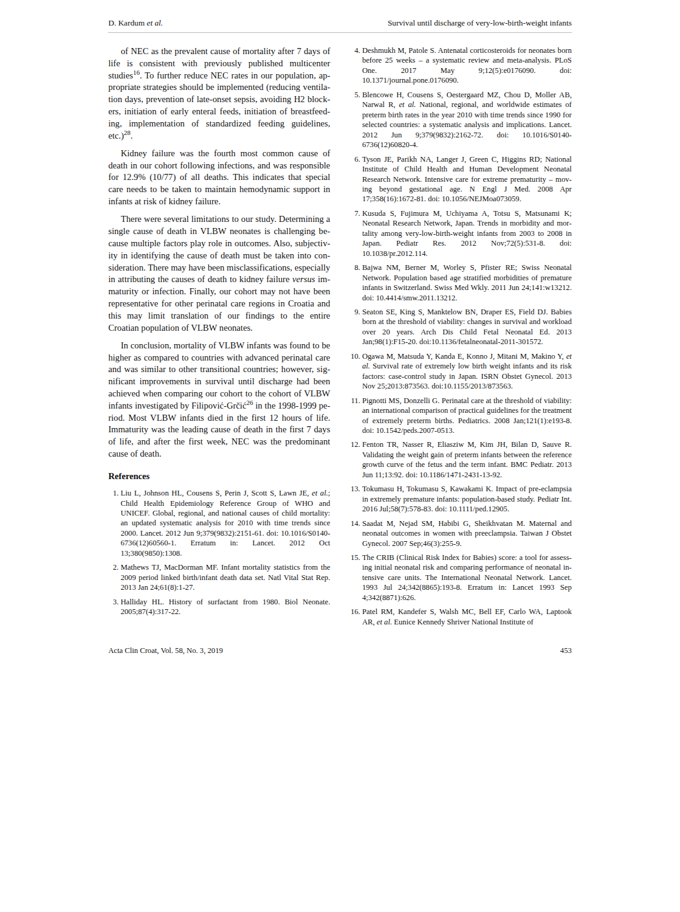D. Kardum et al. Survival until discharge of very-low-birth-weight infants
of NEC as the prevalent cause of mortality after 7 days of life is consistent with previously published multicenter studies16. To further reduce NEC rates in our population, appropriate strategies should be implemented (reducing ventilation days, prevention of late-onset sepsis, avoiding H2 blockers, initiation of early enteral feeds, initiation of breastfeeding, implementation of standardized feeding guidelines, etc.)28.
Kidney failure was the fourth most common cause of death in our cohort following infections, and was responsible for 12.9% (10/77) of all deaths. This indicates that special care needs to be taken to maintain hemodynamic support in infants at risk of kidney failure.
There were several limitations to our study. Determining a single cause of death in VLBW neonates is challenging because multiple factors play role in outcomes. Also, subjectivity in identifying the cause of death must be taken into consideration. There may have been misclassifications, especially in attributing the causes of death to kidney failure versus immaturity or infection. Finally, our cohort may not have been representative for other perinatal care regions in Croatia and this may limit translation of our findings to the entire Croatian population of VLBW neonates.
In conclusion, mortality of VLBW infants was found to be higher as compared to countries with advanced perinatal care and was similar to other transitional countries; however, significant improvements in survival until discharge had been achieved when comparing our cohort to the cohort of VLBW infants investigated by Filipović-Grčić26 in the 1998-1999 period. Most VLBW infants died in the first 12 hours of life. Immaturity was the leading cause of death in the first 7 days of life, and after the first week, NEC was the predominant cause of death.
References
Liu L, Johnson HL, Cousens S, Perin J, Scott S, Lawn JE, et al.; Child Health Epidemiology Reference Group of WHO and UNICEF. Global, regional, and national causes of child mortality: an updated systematic analysis for 2010 with time trends since 2000. Lancet. 2012 Jun 9;379(9832):2151-61. doi: 10.1016/S0140-6736(12)60560-1. Erratum in: Lancet. 2012 Oct 13;380(9850):1308.
Mathews TJ, MacDorman MF. Infant mortality statistics from the 2009 period linked birth/infant death data set. Natl Vital Stat Rep. 2013 Jan 24;61(8):1-27.
Halliday HL. History of surfactant from 1980. Biol Neonate. 2005;87(4):317-22.
Deshmukh M, Patole S. Antenatal corticosteroids for neonates born before 25 weeks – a systematic review and meta-analysis. PLoS One. 2017 May 9;12(5):e0176090. doi: 10.1371/journal.pone.0176090.
Blencowe H, Cousens S, Oestergaard MZ, Chou D, Moller AB, Narwal R, et al. National, regional, and worldwide estimates of preterm birth rates in the year 2010 with time trends since 1990 for selected countries: a systematic analysis and implications. Lancet. 2012 Jun 9;379(9832):2162-72. doi: 10.1016/S0140-6736(12)60820-4.
Tyson JE, Parikh NA, Langer J, Green C, Higgins RD; National Institute of Child Health and Human Development Neonatal Research Network. Intensive care for extreme prematurity – moving beyond gestational age. N Engl J Med. 2008 Apr 17;358(16):1672-81. doi: 10.1056/NEJMoa073059.
Kusuda S, Fujimura M, Uchiyama A, Totsu S, Matsunami K; Neonatal Research Network, Japan. Trends in morbidity and mortality among very-low-birth-weight infants from 2003 to 2008 in Japan. Pediatr Res. 2012 Nov;72(5):531-8. doi: 10.1038/pr.2012.114.
Bajwa NM, Berner M, Worley S, Pfister RE; Swiss Neonatal Network. Population based age stratified morbidities of premature infants in Switzerland. Swiss Med Wkly. 2011 Jun 24;141:w13212. doi: 10.4414/smw.2011.13212.
Seaton SE, King S, Manktelow BN, Draper ES, Field DJ. Babies born at the threshold of viability: changes in survival and workload over 20 years. Arch Dis Child Fetal Neonatal Ed. 2013 Jan;98(1):F15-20. doi:10.1136/fetalneonatal-2011-301572.
Ogawa M, Matsuda Y, Kanda E, Konno J, Mitani M, Makino Y, et al. Survival rate of extremely low birth weight infants and its risk factors: case-control study in Japan. ISRN Obstet Gynecol. 2013 Nov 25;2013:873563. doi:10.1155/2013/873563.
Pignotti MS, Donzelli G. Perinatal care at the threshold of viability: an international comparison of practical guidelines for the treatment of extremely preterm births. Pediatrics. 2008 Jan;121(1):e193-8. doi: 10.1542/peds.2007-0513.
Fenton TR, Nasser R, Eliasziw M, Kim JH, Bilan D, Sauve R. Validating the weight gain of preterm infants between the reference growth curve of the fetus and the term infant. BMC Pediatr. 2013 Jun 11;13:92. doi: 10.1186/1471-2431-13-92.
Tokumasu H, Tokumasu S, Kawakami K. Impact of pre-eclampsia in extremely premature infants: population-based study. Pediatr Int. 2016 Jul;58(7):578-83. doi: 10.1111/ped.12905.
Saadat M, Nejad SM, Habibi G, Sheikhvatan M. Maternal and neonatal outcomes in women with preeclampsia. Taiwan J Obstet Gynecol. 2007 Sep;46(3):255-9.
The CRIB (Clinical Risk Index for Babies) score: a tool for assessing initial neonatal risk and comparing performance of neonatal intensive care units. The International Neonatal Network. Lancet. 1993 Jul 24;342(8865):193-8. Erratum in: Lancet 1993 Sep 4;342(8871):626.
Patel RM, Kandefer S, Walsh MC, Bell EF, Carlo WA, Laptook AR, et al. Eunice Kennedy Shriver National Institute of
Acta Clin Croat, Vol. 58, No. 3, 2019 453